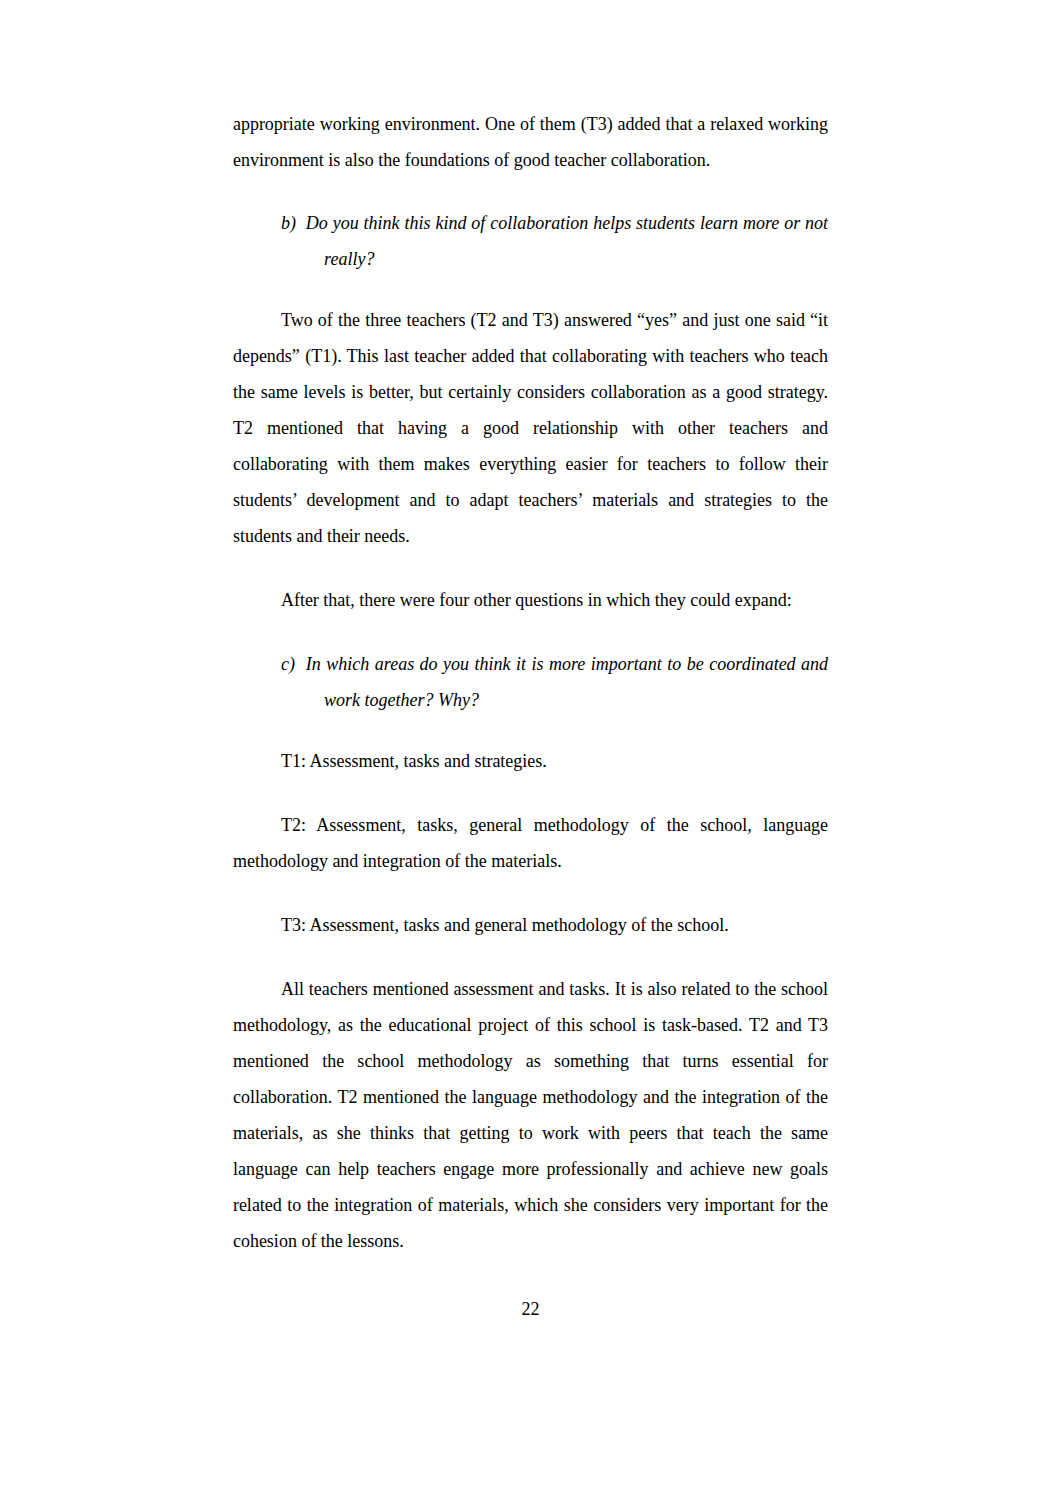appropriate working environment. One of them (T3) added that a relaxed working environment is also the foundations of good teacher collaboration.
b) Do you think this kind of collaboration helps students learn more or not really?
Two of the three teachers (T2 and T3) answered “yes” and just one said “it depends” (T1). This last teacher added that collaborating with teachers who teach the same levels is better, but certainly considers collaboration as a good strategy. T2 mentioned that having a good relationship with other teachers and collaborating with them makes everything easier for teachers to follow their students’ development and to adapt teachers’ materials and strategies to the students and their needs.
After that, there were four other questions in which they could expand:
c) In which areas do you think it is more important to be coordinated and work together? Why?
T1: Assessment, tasks and strategies.
T2: Assessment, tasks, general methodology of the school, language methodology and integration of the materials.
T3: Assessment, tasks and general methodology of the school.
All teachers mentioned assessment and tasks. It is also related to the school methodology, as the educational project of this school is task-based. T2 and T3 mentioned the school methodology as something that turns essential for collaboration. T2 mentioned the language methodology and the integration of the materials, as she thinks that getting to work with peers that teach the same language can help teachers engage more professionally and achieve new goals related to the integration of materials, which she considers very important for the cohesion of the lessons.
22